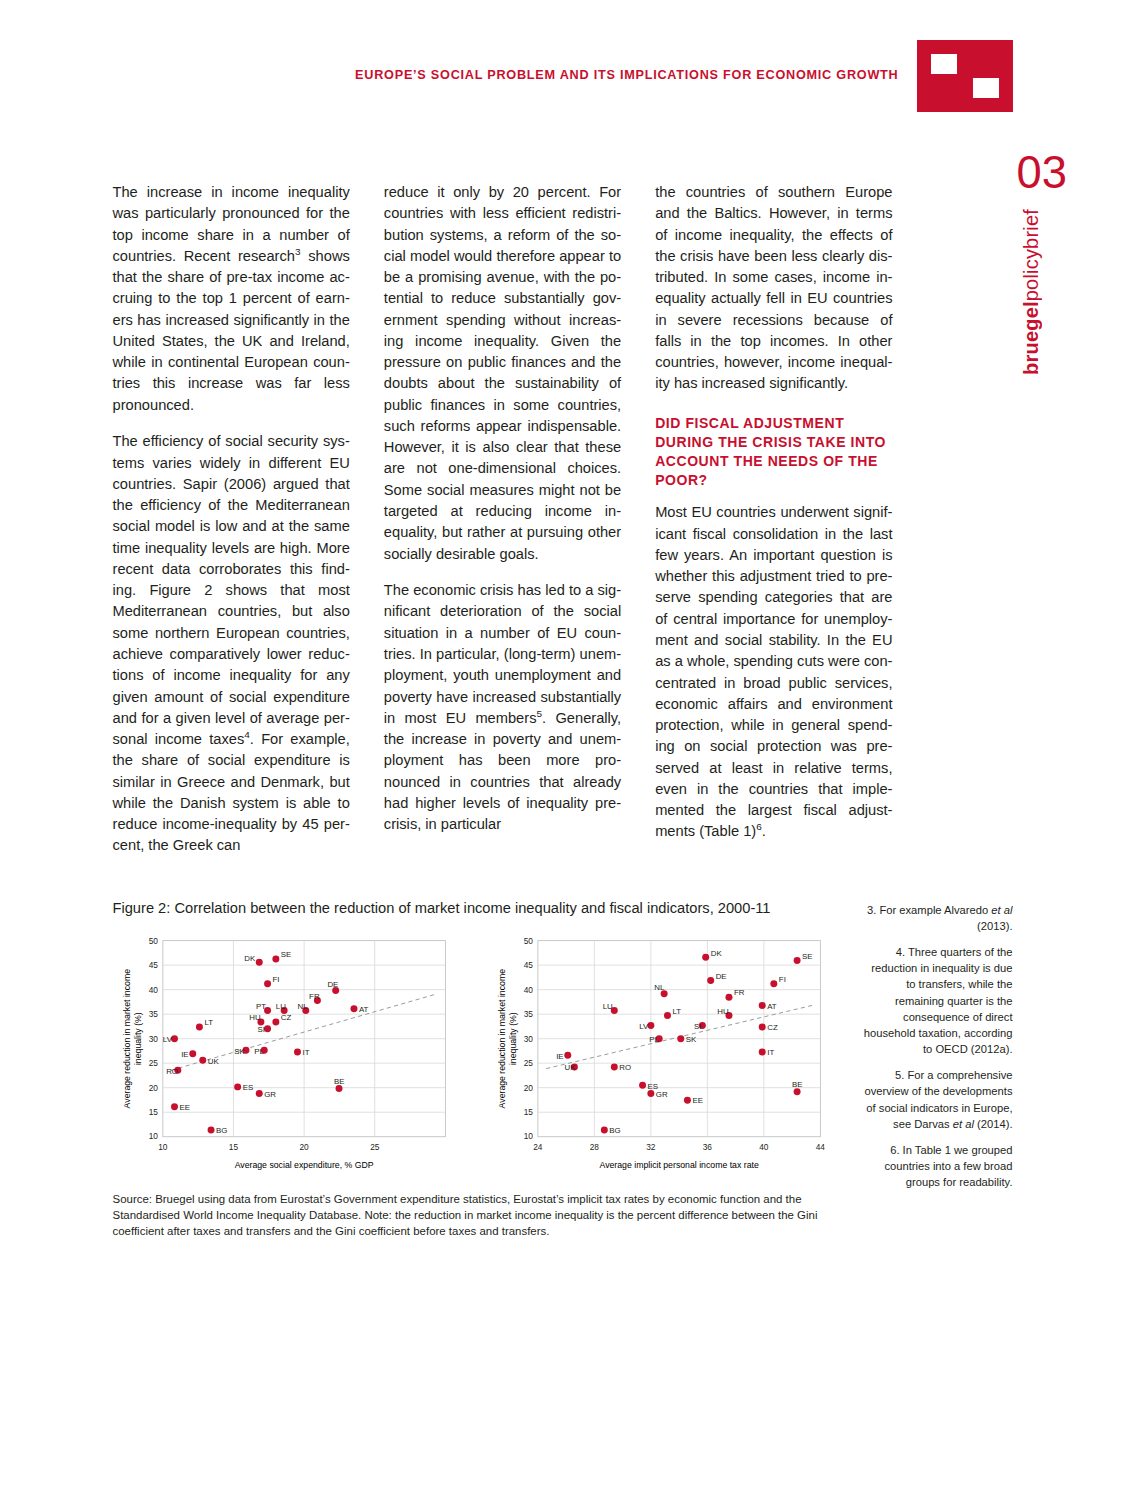Europe’s social problem and its implications for economic growth
03
bruegel policybrief
The increase in income inequality was particularly pronounced for the top income share in a number of countries. Recent research3 shows that the share of pre-tax income accruing to the top 1 percent of earners has increased significantly in the United States, the UK and Ireland, while in continental European countries this increase was far less pronounced.
The efficiency of social security systems varies widely in different EU countries. Sapir (2006) argued that the efficiency of the Mediterranean social model is low and at the same time inequality levels are high. More recent data corroborates this finding. Figure 2 shows that most Mediterranean countries, but also some northern European countries, achieve comparatively lower reductions of income inequality for any given amount of social expenditure and for a given level of average personal income taxes4. For example, the share of social expenditure is similar in Greece and Denmark, but while the Danish system is able to reduce income-inequality by 45 percent, the Greek can
reduce it only by 20 percent. For countries with less efficient redistribution systems, a reform of the social model would therefore appear to be a promising avenue, with the potential to reduce substantially government spending without increasing income inequality. Given the pressure on public finances and the doubts about the sustainability of public finances in some countries, such reforms appear indispensable. However, it is also clear that these are not one-dimensional choices. Some social measures might not be targeted at reducing income inequality, but rather at pursuing other socially desirable goals.
The economic crisis has led to a significant deterioration of the social situation in a number of EU countries. In particular, (long-term) unemployment, youth unemployment and poverty have increased substantially in most EU members5. Generally, the increase in poverty and unemployment has been more pronounced in countries that already had higher levels of inequality pre-crisis, in particular
the countries of southern Europe and the Baltics. However, in terms of income inequality, the effects of the crisis have been less clearly distributed. In some cases, income inequality actually fell in EU countries in severe recessions because of falls in the top incomes. In other countries, however, income inequality has increased significantly.
Did fiscal adjustment during the crisis take into account the needs of the poor?
Most EU countries underwent significant fiscal consolidation in the last few years. An important question is whether this adjustment tried to preserve spending categories that are of central importance for unemployment and social stability. In the EU as a whole, spending cuts were concentrated in broad public services, economic affairs and environment protection, while in general spending on social protection was preserved at least in relative terms, even in the countries that implemented the largest fiscal adjustments (Table 1)6.
Figure 2: Correlation between the reduction of market income inequality and fiscal indicators, 2000-11
50 45 40 35 30 25 20 15 10 10 15 20 25 Average social expenditure, % GDP Average reduction in market income inequality (%) SE DK FI DE FR AT NL PT LU CZ HU SI LT LV IE UK SK PL IT RO ES GR BE EE BG
50 45 40 35 30 25 20 15 10 24 28 32 36 40 44 Average implicit personal income tax rate Average reduction in market income inequality (%) DK SE DE FI FR AT NL LU LT HU SI CZ LV PL SK IE UK RO IT ES GR EE BE BG
Source: Bruegel using data from Eurostat’s Government expenditure statistics, Eurostat’s implicit tax rates by economic function and the Standardised World Income Inequality Database. Note: the reduction in market income inequality is the percent difference between the Gini coefficient after taxes and transfers and the Gini coefficient before taxes and transfers.
3. For example Alvaredo et al (2013).
4. Three quarters of the reduction in inequality is due to transfers, while the remaining quarter is the consequence of direct household taxation, according to OECD (2012a).
5. For a comprehensive overview of the developments of social indicators in Europe, see Darvas et al (2014).
6. In Table 1 we grouped countries into a few broad groups for readability.